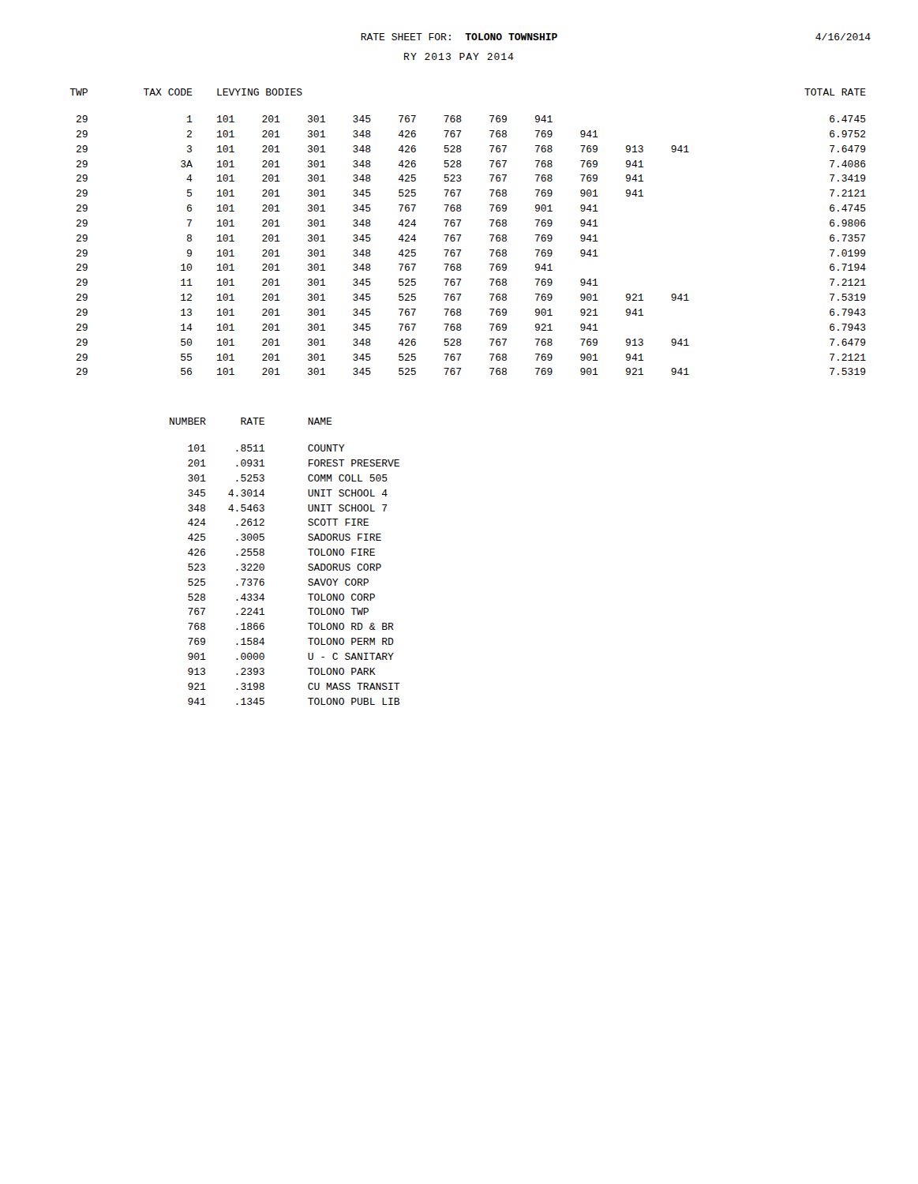RATE SHEET FOR: TOLONO TOWNSHIP
4/16/2014
RY 2013 PAY 2014
| TWP | TAX CODE | LEVYING BODIES | TOTAL RATE |
| --- | --- | --- | --- |
| 29 | 1 | 101 | 201 | 301 | 345 | 767 | 768 | 769 | 941 | | | | 6.4745 |
| 29 | 2 | 101 | 201 | 301 | 348 | 426 | 767 | 768 | 769 | 941 | | | 6.9752 |
| 29 | 3 | 101 | 201 | 301 | 348 | 426 | 528 | 767 | 768 | 769 | 913 | 941 | 7.6479 |
| 29 | 3A | 101 | 201 | 301 | 348 | 426 | 528 | 767 | 768 | 769 | 941 | | 7.4086 |
| 29 | 4 | 101 | 201 | 301 | 348 | 425 | 523 | 767 | 768 | 769 | 941 | | 7.3419 |
| 29 | 5 | 101 | 201 | 301 | 345 | 525 | 767 | 768 | 769 | 901 | 941 | | 7.2121 |
| 29 | 6 | 101 | 201 | 301 | 345 | 767 | 768 | 769 | 901 | 941 | | | 6.4745 |
| 29 | 7 | 101 | 201 | 301 | 348 | 424 | 767 | 768 | 769 | 941 | | | 6.9806 |
| 29 | 8 | 101 | 201 | 301 | 345 | 424 | 767 | 768 | 769 | 941 | | | 6.7357 |
| 29 | 9 | 101 | 201 | 301 | 348 | 425 | 767 | 768 | 769 | 941 | | | 7.0199 |
| 29 | 10 | 101 | 201 | 301 | 348 | 767 | 768 | 769 | 941 | | | | 6.7194 |
| 29 | 11 | 101 | 201 | 301 | 345 | 525 | 767 | 768 | 769 | 941 | | | 7.2121 |
| 29 | 12 | 101 | 201 | 301 | 345 | 525 | 767 | 768 | 769 | 901 | 921 | 941 | 7.5319 |
| 29 | 13 | 101 | 201 | 301 | 345 | 767 | 768 | 769 | 901 | 921 | 941 | | 6.7943 |
| 29 | 14 | 101 | 201 | 301 | 345 | 767 | 768 | 769 | 921 | 941 | | | 6.7943 |
| 29 | 50 | 101 | 201 | 301 | 348 | 426 | 528 | 767 | 768 | 769 | 913 | 941 | 7.6479 |
| 29 | 55 | 101 | 201 | 301 | 345 | 525 | 767 | 768 | 769 | 901 | 941 | | 7.2121 |
| 29 | 56 | 101 | 201 | 301 | 345 | 525 | 767 | 768 | 769 | 901 | 921 | 941 | 7.5319 |
| NUMBER | RATE | NAME |
| --- | --- | --- |
| 101 | .8511 | COUNTY |
| 201 | .0931 | FOREST PRESERVE |
| 301 | .5253 | COMM COLL 505 |
| 345 | 4.3014 | UNIT SCHOOL 4 |
| 348 | 4.5463 | UNIT SCHOOL 7 |
| 424 | .2612 | SCOTT FIRE |
| 425 | .3005 | SADORUS FIRE |
| 426 | .2558 | TOLONO FIRE |
| 523 | .3220 | SADORUS CORP |
| 525 | .7376 | SAVOY CORP |
| 528 | .4334 | TOLONO CORP |
| 767 | .2241 | TOLONO TWP |
| 768 | .1866 | TOLONO RD & BR |
| 769 | .1584 | TOLONO PERM RD |
| 901 | .0000 | U - C SANITARY |
| 913 | .2393 | TOLONO PARK |
| 921 | .3198 | CU MASS TRANSIT |
| 941 | .1345 | TOLONO PUBL LIB |